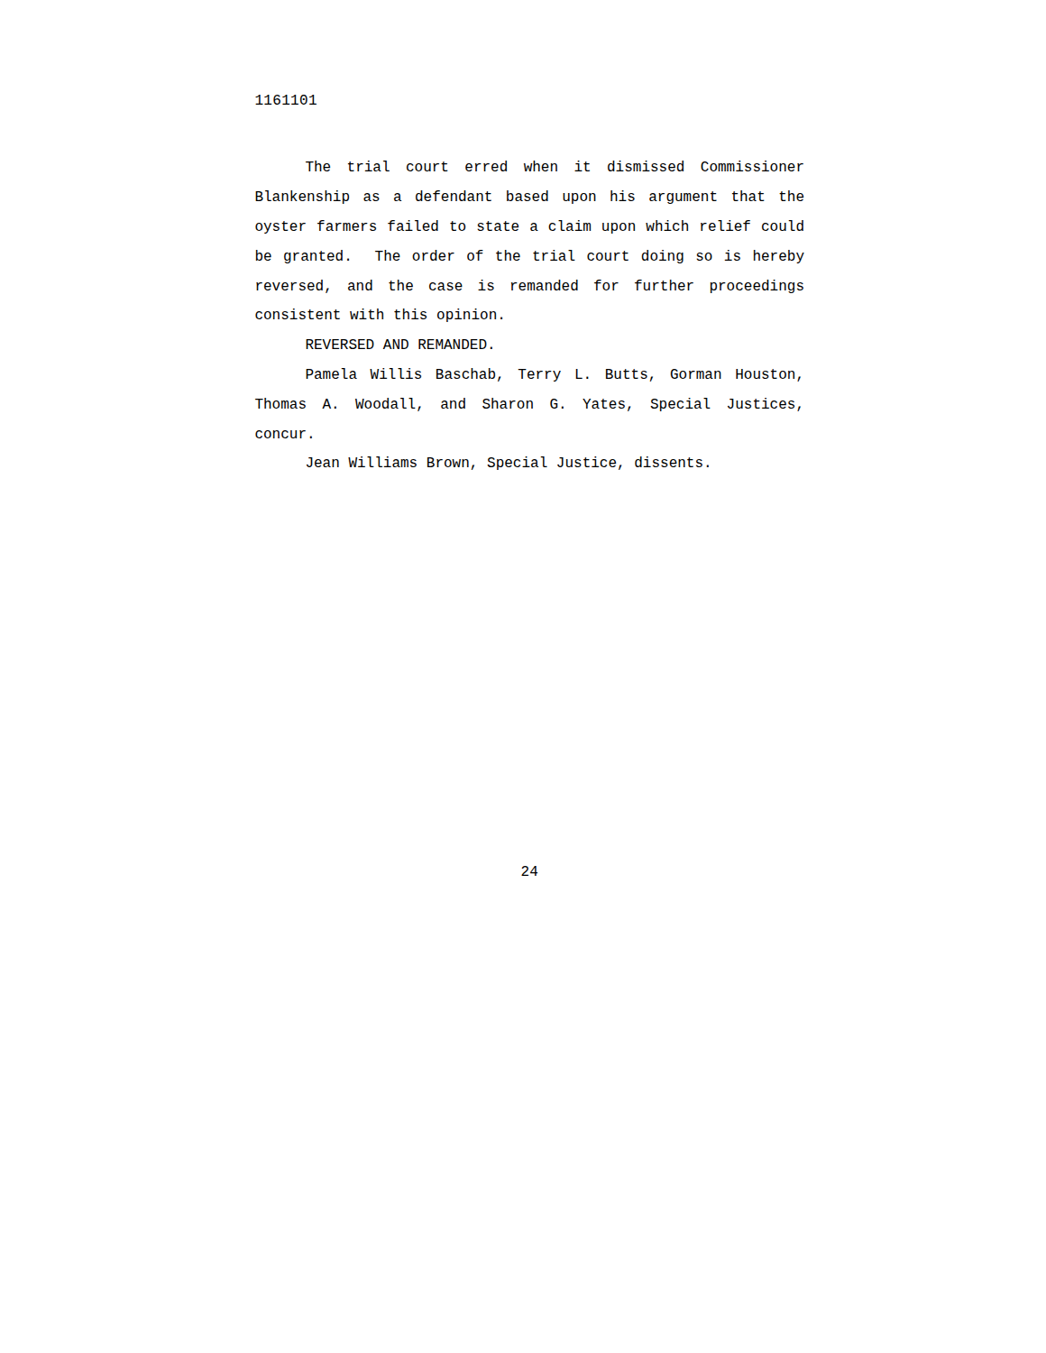1161101
The trial court erred when it dismissed Commissioner Blankenship as a defendant based upon his argument that the oyster farmers failed to state a claim upon which relief could be granted. The order of the trial court doing so is hereby reversed, and the case is remanded for further proceedings consistent with this opinion.
REVERSED AND REMANDED.
Pamela Willis Baschab, Terry L. Butts, Gorman Houston, Thomas A. Woodall, and Sharon G. Yates, Special Justices, concur.
Jean Williams Brown, Special Justice, dissents.
24